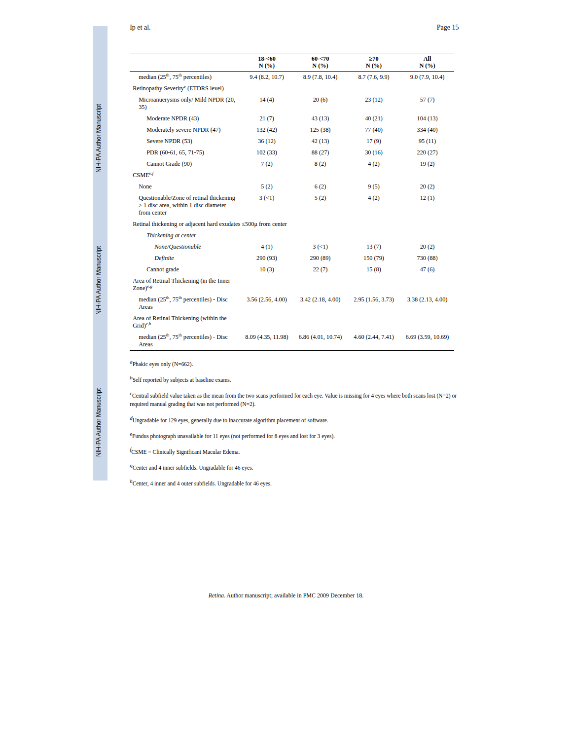NIH-PA Author Manuscript
NIH-PA Author Manuscript
NIH-PA Author Manuscript
Ip et al.
Page 15
| | 18-<60 N (%) | 60-<70 N (%) | ≥70 N (%) | All N (%) |
| --- | --- | --- | --- | --- |
| median (25 th , 75 th percentiles) | 9.4 (8.2, 10.7) | 8.9 (7.8, 10.4) | 8.7 (7.6, 9.9) | 9.0 (7.9, 10.4) |
| Retinopathy Severity e (ETDRS level) | | | | |
| Microanuerysms only/ Mild NPDR (20, 35) | 14 (4) | 20 (6) | 23 (12) | 57 (7) |
| Moderate NPDR (43) | 21 (7) | 43 (13) | 40 (21) | 104 (13) |
| Moderately severe NPDR (47) | 132 (42) | 125 (38) | 77 (40) | 334 (40) |
| Severe NPDR (53) | 36 (12) | 42 (13) | 17 (9) | 95 (11) |
| PDR (60-61, 65, 71-75) | 102 (33) | 88 (27) | 30 (16) | 220 (27) |
| Cannot Grade (90) | 7 (2) | 8 (2) | 4 (2) | 19 (2) |
| CSME e,f | | | | |
| None | 5 (2) | 6 (2) | 9 (5) | 20 (2) |
| Questionable/Zone of retinal thickening ≥ 1 disc area, within 1 disc diameter from center | 3 (<1) | 5 (2) | 4 (2) | 12 (1) |
| Retinal thickening or adjacent hard exudates ≤500μ from center |
| Thickening at center | | | | |
| None/Questionable | 4 (1) | 3 (<1) | 13 (7) | 20 (2) |
| Definite | 290 (93) | 290 (89) | 150 (79) | 730 (88) |
| Cannot grade | 10 (3) | 22 (7) | 15 (8) | 47 (6) |
| Area of Retinal Thickening (in the Inner Zone) e,g | | | | |
| median (25 th , 75 th percentiles) - Disc Areas | 3.56 (2.56, 4.00) | 3.42 (2.18, 4.00) | 2.95 (1.56, 3.73) | 3.38 (2.13, 4.00) |
| Area of Retinal Thickening (within the Grid) e,h | | | | |
| median (25 th , 75 th percentiles) - Disc Areas | 8.09 (4.35, 11.98) | 6.86 (4.01, 10.74) | 4.60 (2.44, 7.41) | 6.69 (3.59, 10.69) |
a Phakic eyes only (N=662).
b Self reported by subjects at baseline exams.
c Central subfield value taken as the mean from the two scans performed for each eye. Value is missing for 4 eyes where both scans lost (N=2) or required manual grading that was not performed (N=2).
d Ungradable for 129 eyes, generally due to inaccurate algorithm placement of software.
e Fundus photograph unavailable for 11 eyes (not performed for 8 eyes and lost for 3 eyes).
f CSME = Clinically Significant Macular Edema.
g Center and 4 inner subfields. Ungradable for 46 eyes.
h Center, 4 inner and 4 outer subfields. Ungradable for 46 eyes.
Retina. Author manuscript; available in PMC 2009 December 18.